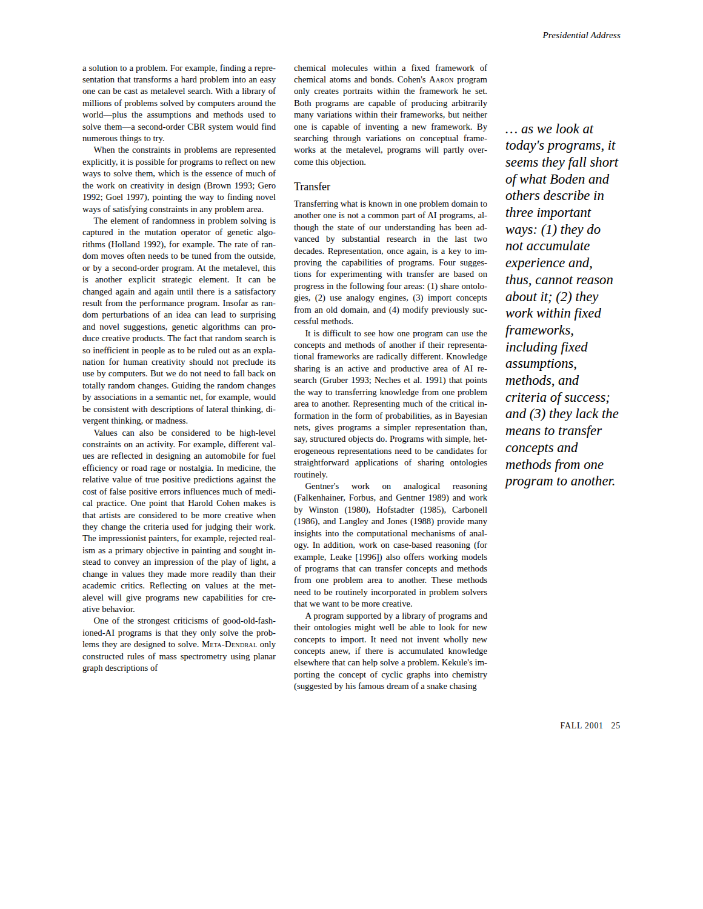Presidential Address
a solution to a problem. For example, finding a representation that transforms a hard problem into an easy one can be cast as metalevel search. With a library of millions of problems solved by computers around the world—plus the assumptions and methods used to solve them—a second-order CBR system would find numerous things to try.
When the constraints in problems are represented explicitly, it is possible for programs to reflect on new ways to solve them, which is the essence of much of the work on creativity in design (Brown 1993; Gero 1992; Goel 1997), pointing the way to finding novel ways of satisfying constraints in any problem area.
The element of randomness in problem solving is captured in the mutation operator of genetic algorithms (Holland 1992), for example. The rate of random moves often needs to be tuned from the outside, or by a second-order program. At the metalevel, this is another explicit strategic element. It can be changed again and again until there is a satisfactory result from the performance program. Insofar as random perturbations of an idea can lead to surprising and novel suggestions, genetic algorithms can produce creative products. The fact that random search is so inefficient in people as to be ruled out as an explanation for human creativity should not preclude its use by computers. But we do not need to fall back on totally random changes. Guiding the random changes by associations in a semantic net, for example, would be consistent with descriptions of lateral thinking, divergent thinking, or madness.
Values can also be considered to be high-level constraints on an activity. For example, different values are reflected in designing an automobile for fuel efficiency or road rage or nostalgia. In medicine, the relative value of true positive predictions against the cost of false positive errors influences much of medical practice. One point that Harold Cohen makes is that artists are considered to be more creative when they change the criteria used for judging their work. The impressionist painters, for example, rejected realism as a primary objective in painting and sought instead to convey an impression of the play of light, a change in values they made more readily than their academic critics. Reflecting on values at the metalevel will give programs new capabilities for creative behavior.
One of the strongest criticisms of good-old-fashioned-AI programs is that they only solve the problems they are designed to solve. Meta-Dendral only constructed rules of mass spectrometry using planar graph descriptions of
chemical molecules within a fixed framework of chemical atoms and bonds. Cohen's Aaron program only creates portraits within the framework he set. Both programs are capable of producing arbitrarily many variations within their frameworks, but neither one is capable of inventing a new framework. By searching through variations on conceptual frameworks at the metalevel, programs will partly overcome this objection.
Transfer
Transferring what is known in one problem domain to another one is not a common part of AI programs, although the state of our understanding has been advanced by substantial research in the last two decades. Representation, once again, is a key to improving the capabilities of programs. Four suggestions for experimenting with transfer are based on progress in the following four areas: (1) share ontologies, (2) use analogy engines, (3) import concepts from an old domain, and (4) modify previously successful methods.
It is difficult to see how one program can use the concepts and methods of another if their representational frameworks are radically different. Knowledge sharing is an active and productive area of AI research (Gruber 1993; Neches et al. 1991) that points the way to transferring knowledge from one problem area to another. Representing much of the critical information in the form of probabilities, as in Bayesian nets, gives programs a simpler representation than, say, structured objects do. Programs with simple, heterogeneous representations need to be candidates for straightforward applications of sharing ontologies routinely.
Gentner's work on analogical reasoning (Falkenhainer, Forbus, and Gentner 1989) and work by Winston (1980), Hofstadter (1985), Carbonell (1986), and Langley and Jones (1988) provide many insights into the computational mechanisms of analogy. In addition, work on case-based reasoning (for example, Leake [1996]) also offers working models of programs that can transfer concepts and methods from one problem area to another. These methods need to be routinely incorporated in problem solvers that we want to be more creative.
A program supported by a library of programs and their ontologies might well be able to look for new concepts to import. It need not invent wholly new concepts anew, if there is accumulated knowledge elsewhere that can help solve a problem. Kekule's importing the concept of cyclic graphs into chemistry (suggested by his famous dream of a snake chasing
… as we look at today's programs, it seems they fall short of what Boden and others describe in three important ways: (1) they do not accumulate experience and, thus, cannot reason about it; (2) they work within fixed frameworks, including fixed assumptions, methods, and criteria of success; and (3) they lack the means to transfer concepts and methods from one program to another.
FALL 2001 25